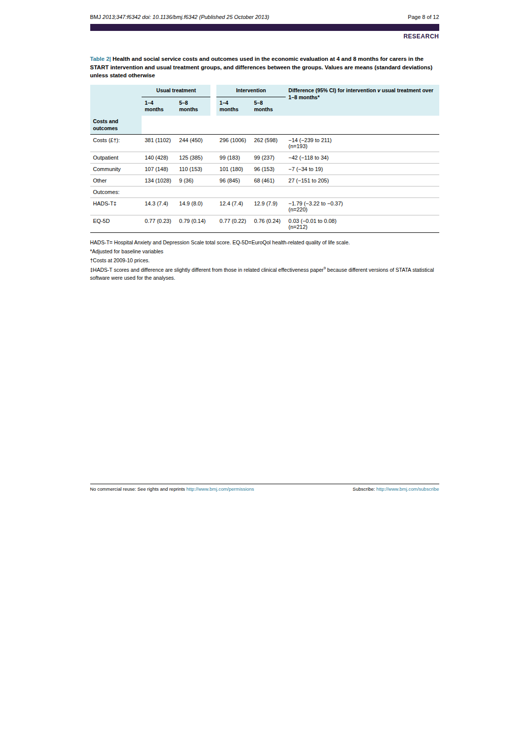BMJ 2013;347:f6342 doi: 10.1136/bmj.f6342 (Published 25 October 2013)
Page 8 of 12
RESEARCH
Table 2| Health and social service costs and outcomes used in the economic evaluation at 4 and 8 months for carers in the START intervention and usual treatment groups, and differences between the groups. Values are means (standard deviations) unless stated otherwise
| | Usual treatment | | Intervention | Difference (95% CI) for intervention v usual treatment over 1–8 months* |
| --- | --- | --- | --- | --- |
| 1–4 months | 5–8 months | | 1–4 months | 5–8 months |
| Costs and outcomes | | | | | | |
| Costs (£†): | 381 (1102) | 244 (450) | | 296 (1006) | 262 (598) | −14 (−239 to 211) (n=193) |
| Outpatient | 140 (428) | 125 (385) | | 99 (183) | 99 (237) | −42 (−118 to 34) |
| Community | 107 (148) | 110 (153) | | 101 (180) | 96 (153) | −7 (−34 to 19) |
| Other | 134 (1028) | 9 (36) | | 96 (845) | 68 (461) | 27 (−151 to 205) |
| Outcomes: | | | | | | |
| HADS-T‡ | 14.3 (7.4) | 14.9 (8.0) | | 12.4 (7.4) | 12.9 (7.9) | −1.79 (−3.22 to −0.37) (n=220) |
| EQ-5D | 0.77 (0.23) | 0.79 (0.14) | | 0.77 (0.22) | 0.76 (0.24) | 0.03 (−0.01 to 0.08) (n=212) |
HADS-T= Hospital Anxiety and Depression Scale total score. EQ-5D=EuroQol health-related quality of life scale.
*Adjusted for baseline variables
†Costs at 2009-10 prices.
‡HADS-T scores and difference are slightly different from those in related clinical effectiveness paper9 because different versions of STATA statistical software were used for the analyses.
No commercial reuse: See rights and reprints http://www.bmj.com/permissions
Subscribe: http://www.bmj.com/subscribe